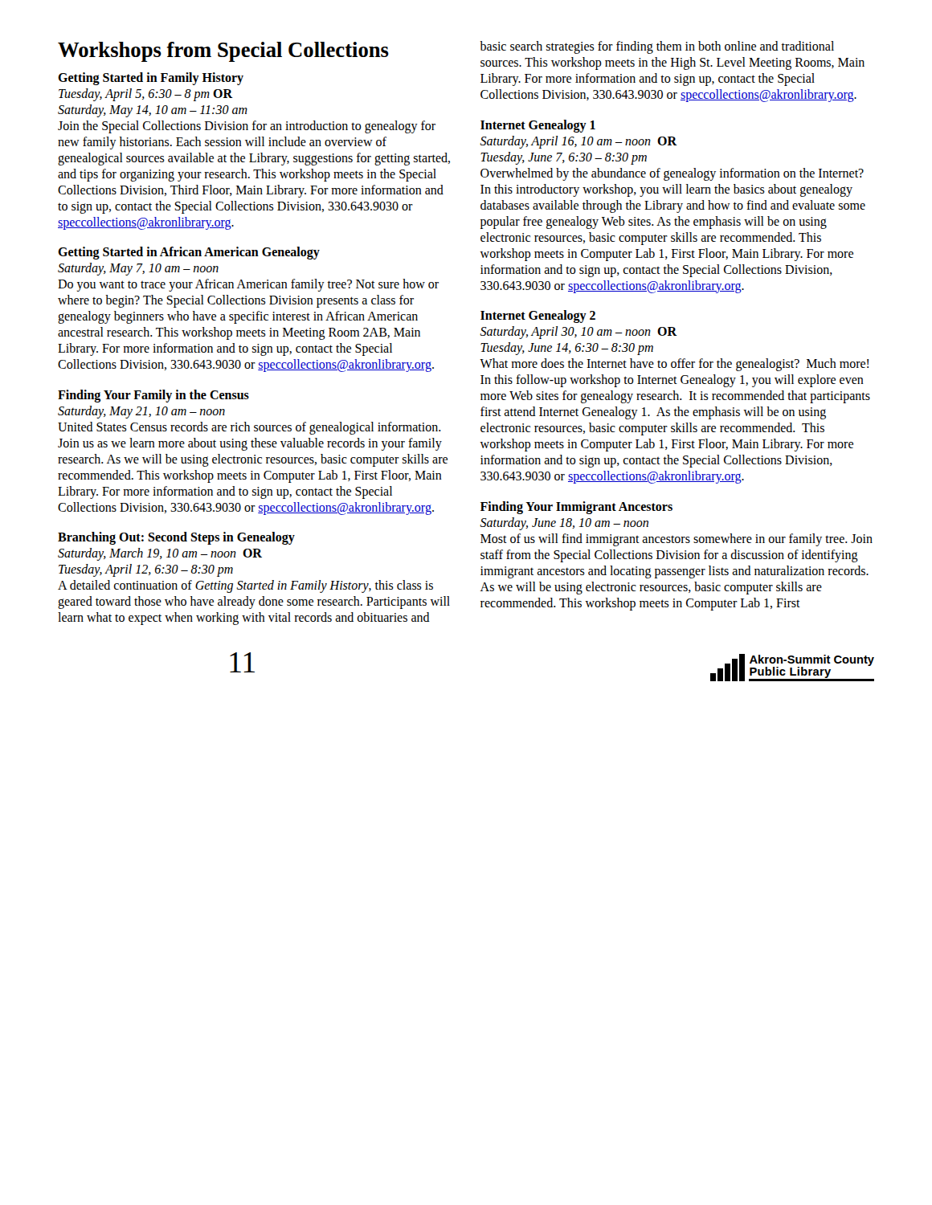Workshops from Special Collections
Getting Started in Family History
Tuesday, April 5, 6:30 – 8 pm OR
Saturday, May 14, 10 am – 11:30 am
Join the Special Collections Division for an introduction to genealogy for new family historians. Each session will include an overview of genealogical sources available at the Library, suggestions for getting started, and tips for organizing your research. This workshop meets in the Special Collections Division, Third Floor, Main Library. For more information and to sign up, contact the Special Collections Division, 330.643.9030 or speccollections@akronlibrary.org.
Getting Started in African American Genealogy
Saturday, May 7, 10 am – noon
Do you want to trace your African American family tree? Not sure how or where to begin? The Special Collections Division presents a class for genealogy beginners who have a specific interest in African American ancestral research. This workshop meets in Meeting Room 2AB, Main Library. For more information and to sign up, contact the Special Collections Division, 330.643.9030 or speccollections@akronlibrary.org.
Finding Your Family in the Census
Saturday, May 21, 10 am – noon
United States Census records are rich sources of genealogical information. Join us as we learn more about using these valuable records in your family research. As we will be using electronic resources, basic computer skills are recommended. This workshop meets in Computer Lab 1, First Floor, Main Library. For more information and to sign up, contact the Special Collections Division, 330.643.9030 or speccollections@akronlibrary.org.
Branching Out: Second Steps in Genealogy
Saturday, March 19, 10 am – noon OR
Tuesday, April 12, 6:30 – 8:30 pm
A detailed continuation of Getting Started in Family History, this class is geared toward those who have already done some research. Participants will learn what to expect when working with vital records and obituaries and basic search strategies for finding them in both online and traditional sources. This workshop meets in the High St. Level Meeting Rooms, Main Library. For more information and to sign up, contact the Special Collections Division, 330.643.9030 or speccollections@akronlibrary.org.
Internet Genealogy 1
Saturday, April 16, 10 am – noon OR
Tuesday, June 7, 6:30 – 8:30 pm
Overwhelmed by the abundance of genealogy information on the Internet? In this introductory workshop, you will learn the basics about genealogy databases available through the Library and how to find and evaluate some popular free genealogy Web sites. As the emphasis will be on using electronic resources, basic computer skills are recommended. This workshop meets in Computer Lab 1, First Floor, Main Library. For more information and to sign up, contact the Special Collections Division, 330.643.9030 or speccollections@akronlibrary.org.
Internet Genealogy 2
Saturday, April 30, 10 am – noon OR
Tuesday, June 14, 6:30 – 8:30 pm
What more does the Internet have to offer for the genealogist? Much more! In this follow-up workshop to Internet Genealogy 1, you will explore even more Web sites for genealogy research. It is recommended that participants first attend Internet Genealogy 1. As the emphasis will be on using electronic resources, basic computer skills are recommended. This workshop meets in Computer Lab 1, First Floor, Main Library. For more information and to sign up, contact the Special Collections Division, 330.643.9030 or speccollections@akronlibrary.org.
Finding Your Immigrant Ancestors
Saturday, June 18, 10 am – noon
Most of us will find immigrant ancestors somewhere in our family tree. Join staff from the Special Collections Division for a discussion of identifying immigrant ancestors and locating passenger lists and naturalization records. As we will be using electronic resources, basic computer skills are recommended. This workshop meets in Computer Lab 1, First
11
Akron-Summit County
Public Library